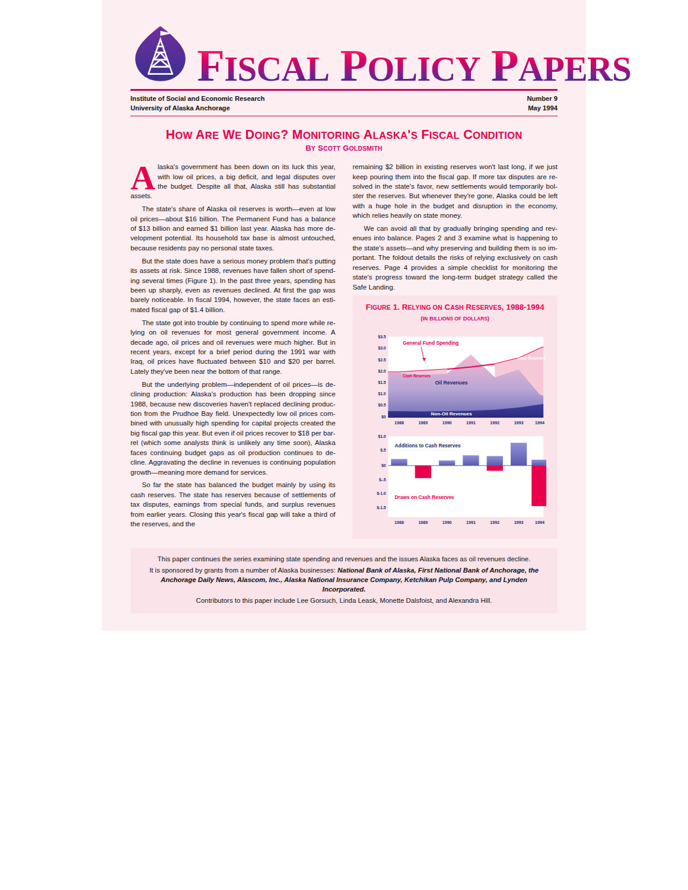FISCAL POLICY PAPERS
Institute of Social and Economic Research
University of Alaska Anchorage
Number 9
May 1994
HOW ARE WE DOING? MONITORING ALASKA'S FISCAL CONDITION
BY SCOTT GOLDSMITH
Alaska's government has been down on its luck this year, with low oil prices, a big deficit, and legal disputes over the budget. Despite all that, Alaska still has substantial assets.
The state's share of Alaska oil reserves is worth—even at low oil prices—about $16 billion. The Permanent Fund has a balance of $13 billion and earned $1 billion last year. Alaska has more development potential. Its household tax base is almost untouched, because residents pay no personal state taxes.
But the state does have a serious money problem that's putting its assets at risk. Since 1988, revenues have fallen short of spending several times (Figure 1). In the past three years, spending has been up sharply, even as revenues declined. At first the gap was barely noticeable. In fiscal 1994, however, the state faces an estimated fiscal gap of $1.4 billion.
The state got into trouble by continuing to spend more while relying on oil revenues for most general government income. A decade ago, oil prices and oil revenues were much higher. But in recent years, except for a brief period during the 1991 war with Iraq, oil prices have fluctuated between $10 and $20 per barrel. Lately they've been near the bottom of that range.
But the underlying problem—independent of oil prices—is declining production: Alaska's production has been dropping since 1988, because new discoveries haven't replaced declining production from the Prudhoe Bay field. Unexpectedly low oil prices combined with unusually high spending for capital projects created the big fiscal gap this year. But even if oil prices recover to $18 per barrel (which some analysts think is unlikely any time soon), Alaska faces continuing budget gaps as oil production continues to decline. Aggravating the decline in revenues is continuing population growth—meaning more demand for services.
So far the state has balanced the budget mainly by using its cash reserves. The state has reserves because of settlements of tax disputes, earnings from special funds, and surplus revenues from earlier years. Closing this year's fiscal gap will take a third of the reserves, and the
remaining $2 billion in existing reserves won't last long, if we just keep pouring them into the fiscal gap. If more tax disputes are resolved in the state's favor, new settlements would temporarily bolster the reserves. But whenever they're gone, Alaska could be left with a huge hole in the budget and disruption in the economy, which relies heavily on state money.
We can avoid all that by gradually bringing spending and revenues into balance. Pages 2 and 3 examine what is happening to the state's assets—and why preserving and building them is so important. The foldout details the risks of relying exclusively on cash reserves. Page 4 provides a simple checklist for monitoring the state's progress toward the long-term budget strategy called the Safe Landing.
FIGURE 1. RELYING ON CASH RESERVES, 1988-1994
(IN BILLIONS OF DOLLARS)
$3.5 $3.0 $2.5 $2.0 $1.5 $1.0 $0.5 $0 General Fund Spending Cash Reserves Cash Reserves Oil Revenues Non-Oil Revenues 1988 1989 1990 1991 1992 1993 1994 $1.0 $.5 $0 $-.5 $-1.0 $-1.5 Additions to Cash Reserves Draws on Cash Reserves 1988 1989 1990 1991 1992 1993 1994
This paper continues the series examining state spending and revenues and the issues Alaska faces as oil revenues decline.
It is sponsored by grants from a number of Alaska businesses: National Bank of Alaska, First National Bank of Anchorage, the Anchorage Daily News, Alascom, Inc., Alaska National Insurance Company, Ketchikan Pulp Company, and Lynden Incorporated.
Contributors to this paper include Lee Gorsuch, Linda Leask, Monette Dalsfoist, and Alexandra Hill.